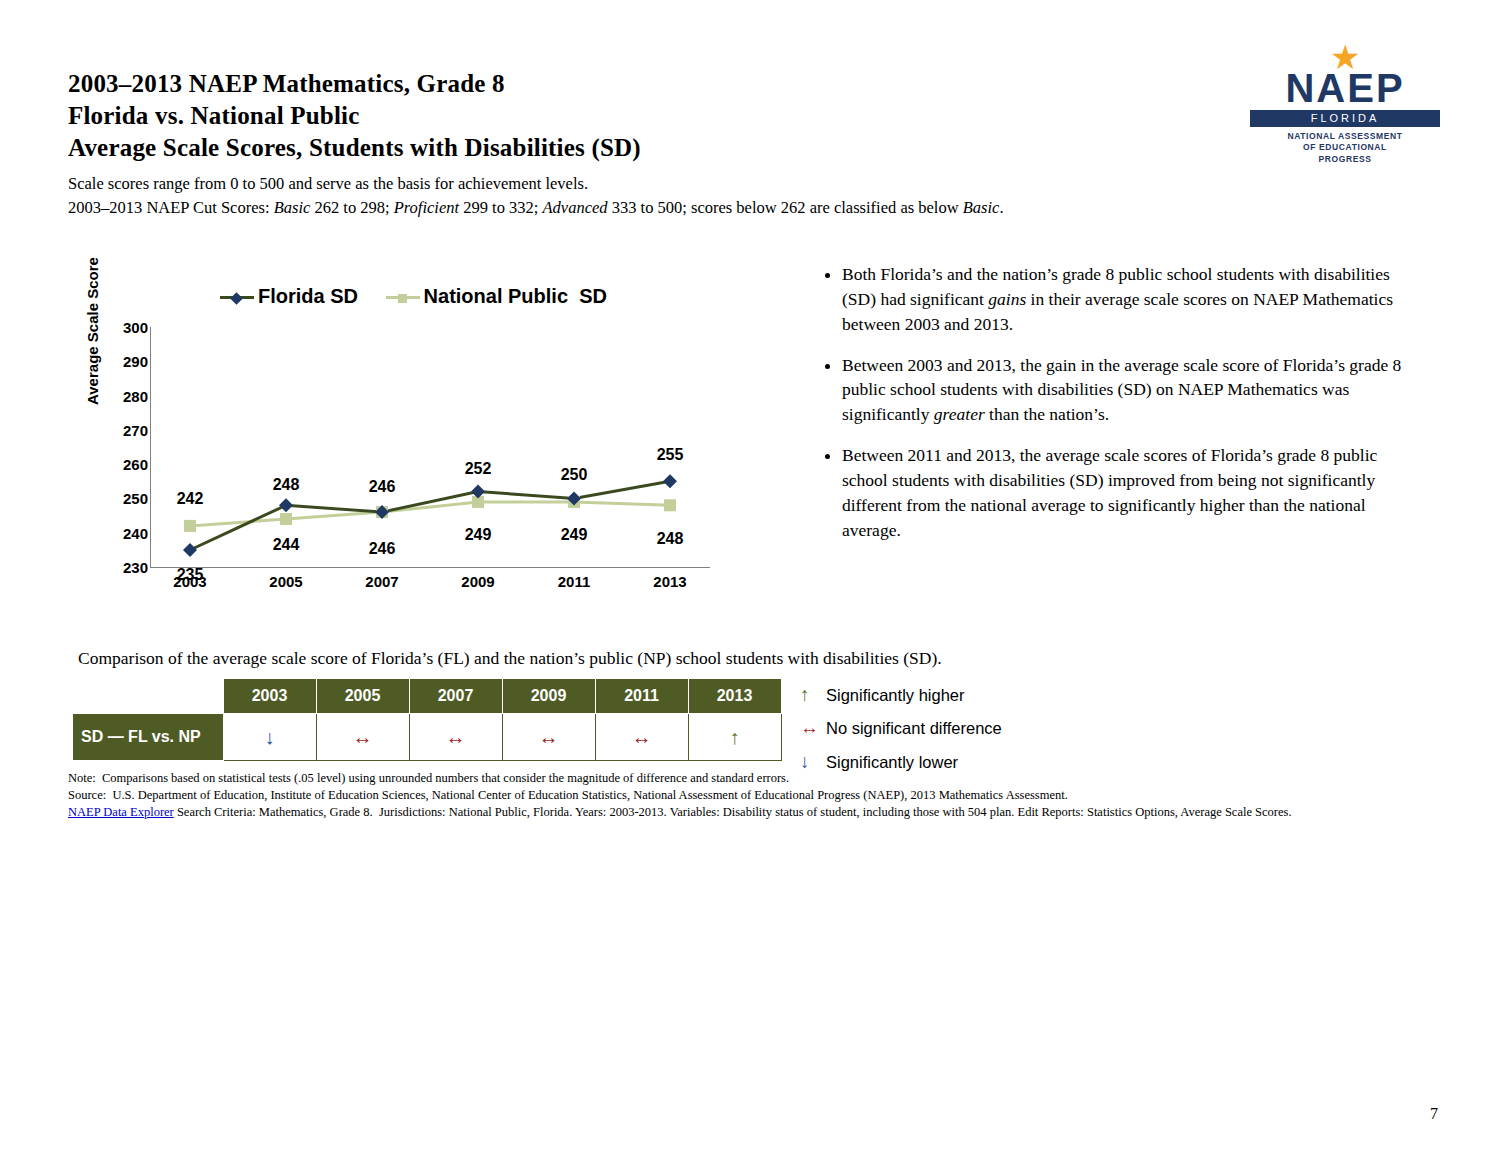2003–2013 NAEP Mathematics, Grade 8
Florida vs. National Public
Average Scale Scores, Students with Disabilities (SD)
Scale scores range from 0 to 500 and serve as the basis for achievement levels.
2003–2013 NAEP Cut Scores: Basic 262 to 298; Proficient 299 to 332; Advanced 333 to 500; scores below 262 are classified as below Basic.
★
NAEP
FLORIDA
NATIONAL ASSESSMENT
OF EDUCATIONAL
PROGRESS
Florida SD National Public SD
Average Scale Score
300 290 280 270 260 250 240 230
235 248 246 252 250 255 242 244 246 249 249 248
2003 2005 2007 2009 2011 2013
Both Florida’s and the nation’s grade 8 public school students with disabilities (SD) had significant gains in their average scale scores on NAEP Mathematics between 2003 and 2013.
Between 2003 and 2013, the gain in the average scale score of Florida’s grade 8 public school students with disabilities (SD) on NAEP Mathematics was significantly greater than the nation’s.
Between 2011 and 2013, the average scale scores of Florida’s grade 8 public school students with disabilities (SD) improved from being not significantly different from the national average to significantly higher than the national average.
Comparison of the average scale score of Florida’s (FL) and the nation’s public (NP) school students with disabilities (SD).
| | 2003 | 2005 | 2007 | 2009 | 2011 | 2013 |
| --- | --- | --- | --- | --- | --- | --- |
| SD — FL vs. NP | ↓ | ↔ | ↔ | ↔ | ↔ | ↑ |
↑Significantly higher
↔No significant difference
↓Significantly lower
Note: Comparisons based on statistical tests (.05 level) using unrounded numbers that consider the magnitude of difference and standard errors.
Source: U.S. Department of Education, Institute of Education Sciences, National Center of Education Statistics, National Assessment of Educational Progress (NAEP), 2013 Mathematics Assessment.
NAEP Data Explorer Search Criteria: Mathematics, Grade 8. Jurisdictions: National Public, Florida. Years: 2003-2013. Variables: Disability status of student, including those with 504 plan. Edit Reports: Statistics Options, Average Scale Scores.
7